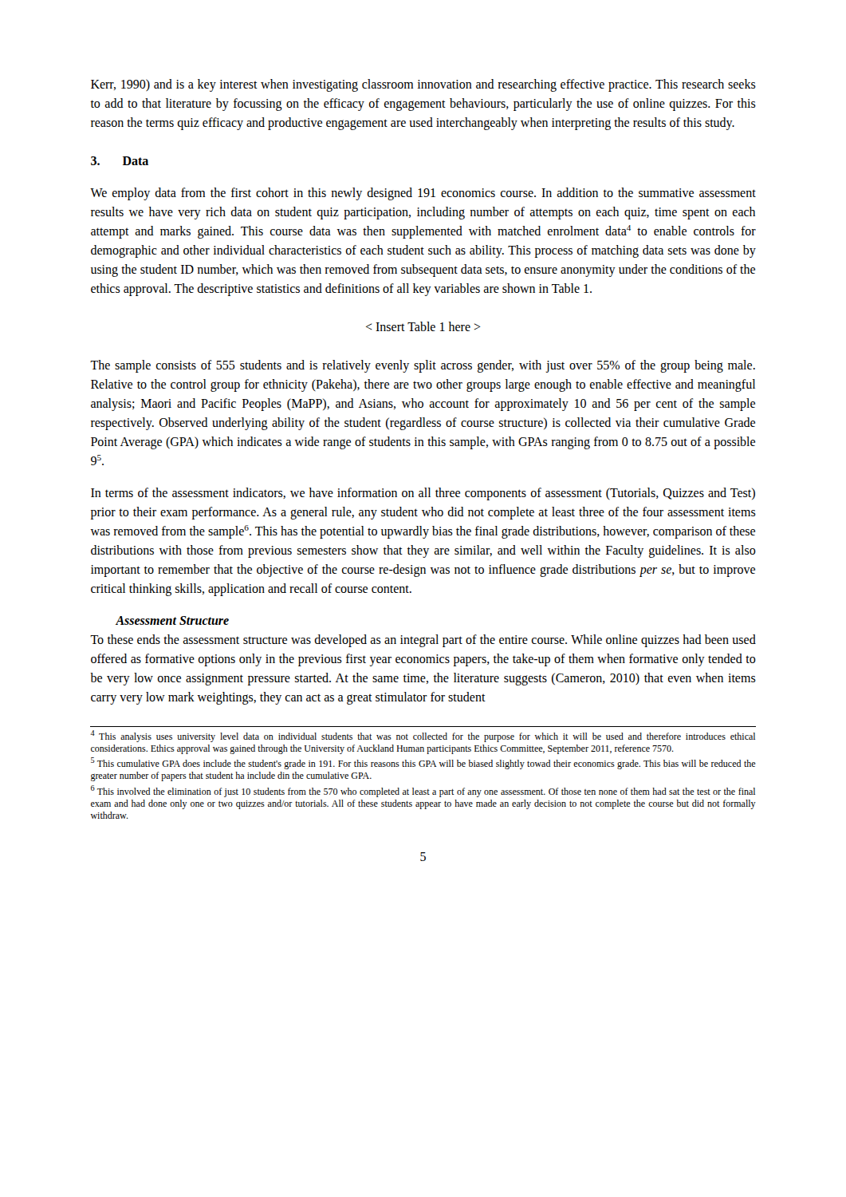Kerr, 1990) and is a key interest when investigating classroom innovation and researching effective practice. This research seeks to add to that literature by focussing on the efficacy of engagement behaviours, particularly the use of online quizzes. For this reason the terms quiz efficacy and productive engagement are used interchangeably when interpreting the results of this study.
3. Data
We employ data from the first cohort in this newly designed 191 economics course. In addition to the summative assessment results we have very rich data on student quiz participation, including number of attempts on each quiz, time spent on each attempt and marks gained. This course data was then supplemented with matched enrolment data4 to enable controls for demographic and other individual characteristics of each student such as ability. This process of matching data sets was done by using the student ID number, which was then removed from subsequent data sets, to ensure anonymity under the conditions of the ethics approval. The descriptive statistics and definitions of all key variables are shown in Table 1.
< Insert Table 1 here >
The sample consists of 555 students and is relatively evenly split across gender, with just over 55% of the group being male. Relative to the control group for ethnicity (Pakeha), there are two other groups large enough to enable effective and meaningful analysis; Maori and Pacific Peoples (MaPP), and Asians, who account for approximately 10 and 56 per cent of the sample respectively. Observed underlying ability of the student (regardless of course structure) is collected via their cumulative Grade Point Average (GPA) which indicates a wide range of students in this sample, with GPAs ranging from 0 to 8.75 out of a possible 95.
In terms of the assessment indicators, we have information on all three components of assessment (Tutorials, Quizzes and Test) prior to their exam performance. As a general rule, any student who did not complete at least three of the four assessment items was removed from the sample6. This has the potential to upwardly bias the final grade distributions, however, comparison of these distributions with those from previous semesters show that they are similar, and well within the Faculty guidelines. It is also important to remember that the objective of the course re-design was not to influence grade distributions per se, but to improve critical thinking skills, application and recall of course content.
Assessment Structure
To these ends the assessment structure was developed as an integral part of the entire course. While online quizzes had been used offered as formative options only in the previous first year economics papers, the take-up of them when formative only tended to be very low once assignment pressure started. At the same time, the literature suggests (Cameron, 2010) that even when items carry very low mark weightings, they can act as a great stimulator for student
4 This analysis uses university level data on individual students that was not collected for the purpose for which it will be used and therefore introduces ethical considerations. Ethics approval was gained through the University of Auckland Human participants Ethics Committee, September 2011, reference 7570.
5 This cumulative GPA does include the student's grade in 191. For this reasons this GPA will be biased slightly towad their economics grade. This bias will be reduced the greater number of papers that student ha include din the cumulative GPA.
6 This involved the elimination of just 10 students from the 570 who completed at least a part of any one assessment. Of those ten none of them had sat the test or the final exam and had done only one or two quizzes and/or tutorials. All of these students appear to have made an early decision to not complete the course but did not formally withdraw.
5